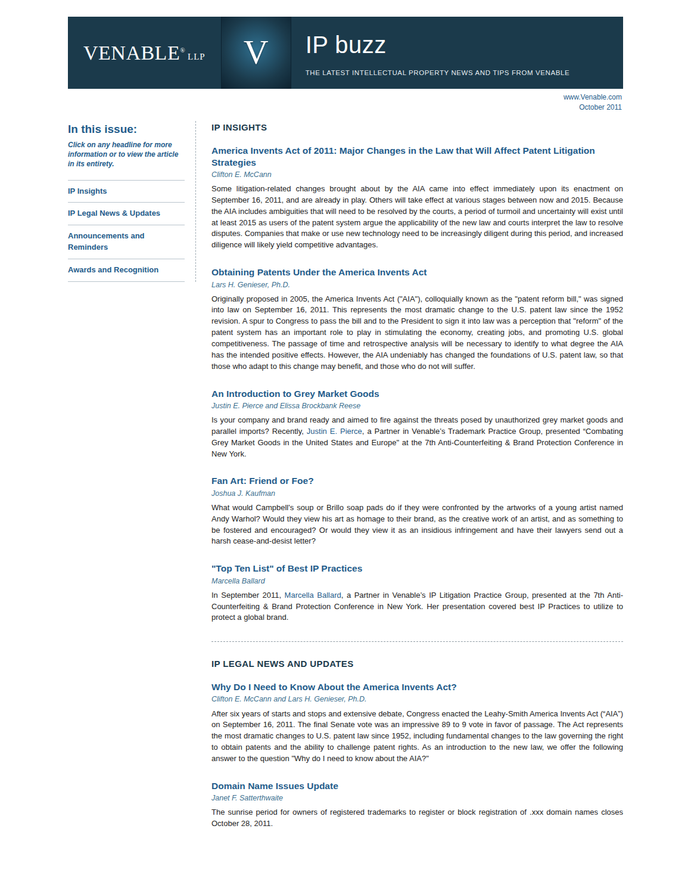VENABLE®LLP
V
IP buzz
The latest intellectual property news and tips from Venable
www.Venable.com
October 2011
In this issue:
Click on any headline for more information or to view the article in its entirety.
IP Insights
IP Legal News & Updates
Announcements and Reminders
Awards and Recognition
IP Insights
America Invents Act of 2011: Major Changes in the Law that Will Affect Patent Litigation Strategies
Clifton E. McCann
Some litigation-related changes brought about by the AIA came into effect immediately upon its enactment on September 16, 2011, and are already in play. Others will take effect at various stages between now and 2015. Because the AIA includes ambiguities that will need to be resolved by the courts, a period of turmoil and uncertainty will exist until at least 2015 as users of the patent system argue the applicability of the new law and courts interpret the law to resolve disputes. Companies that make or use new technology need to be increasingly diligent during this period, and increased diligence will likely yield competitive advantages.
Obtaining Patents Under the America Invents Act
Lars H. Genieser, Ph.D.
Originally proposed in 2005, the America Invents Act ("AIA"), colloquially known as the "patent reform bill," was signed into law on September 16, 2011. This represents the most dramatic change to the U.S. patent law since the 1952 revision. A spur to Congress to pass the bill and to the President to sign it into law was a perception that "reform" of the patent system has an important role to play in stimulating the economy, creating jobs, and promoting U.S. global competitiveness. The passage of time and retrospective analysis will be necessary to identify to what degree the AIA has the intended positive effects. However, the AIA undeniably has changed the foundations of U.S. patent law, so that those who adapt to this change may benefit, and those who do not will suffer.
An Introduction to Grey Market Goods
Justin E. Pierce and Elissa Brockbank Reese
Is your company and brand ready and aimed to fire against the threats posed by unauthorized grey market goods and parallel imports? Recently, Justin E. Pierce, a Partner in Venable’s Trademark Practice Group, presented “Combating Grey Market Goods in the United States and Europe" at the 7th Anti-Counterfeiting & Brand Protection Conference in New York.
Fan Art: Friend or Foe?
Joshua J. Kaufman
What would Campbell's soup or Brillo soap pads do if they were confronted by the artworks of a young artist named Andy Warhol? Would they view his art as homage to their brand, as the creative work of an artist, and as something to be fostered and encouraged? Or would they view it as an insidious infringement and have their lawyers send out a harsh cease-and-desist letter?
"Top Ten List" of Best IP Practices
Marcella Ballard
In September 2011, Marcella Ballard, a Partner in Venable’s IP Litigation Practice Group, presented at the 7th Anti-Counterfeiting & Brand Protection Conference in New York. Her presentation covered best IP Practices to utilize to protect a global brand.
IP Legal News and Updates
Why Do I Need to Know About the America Invents Act?
Clifton E. McCann and Lars H. Genieser, Ph.D.
After six years of starts and stops and extensive debate, Congress enacted the Leahy-Smith America Invents Act (“AIA”) on September 16, 2011. The final Senate vote was an impressive 89 to 9 vote in favor of passage. The Act represents the most dramatic changes to U.S. patent law since 1952, including fundamental changes to the law governing the right to obtain patents and the ability to challenge patent rights. As an introduction to the new law, we offer the following answer to the question "Why do I need to know about the AIA?"
Domain Name Issues Update
Janet F. Satterthwaite
The sunrise period for owners of registered trademarks to register or block registration of .xxx domain names closes October 28, 2011.